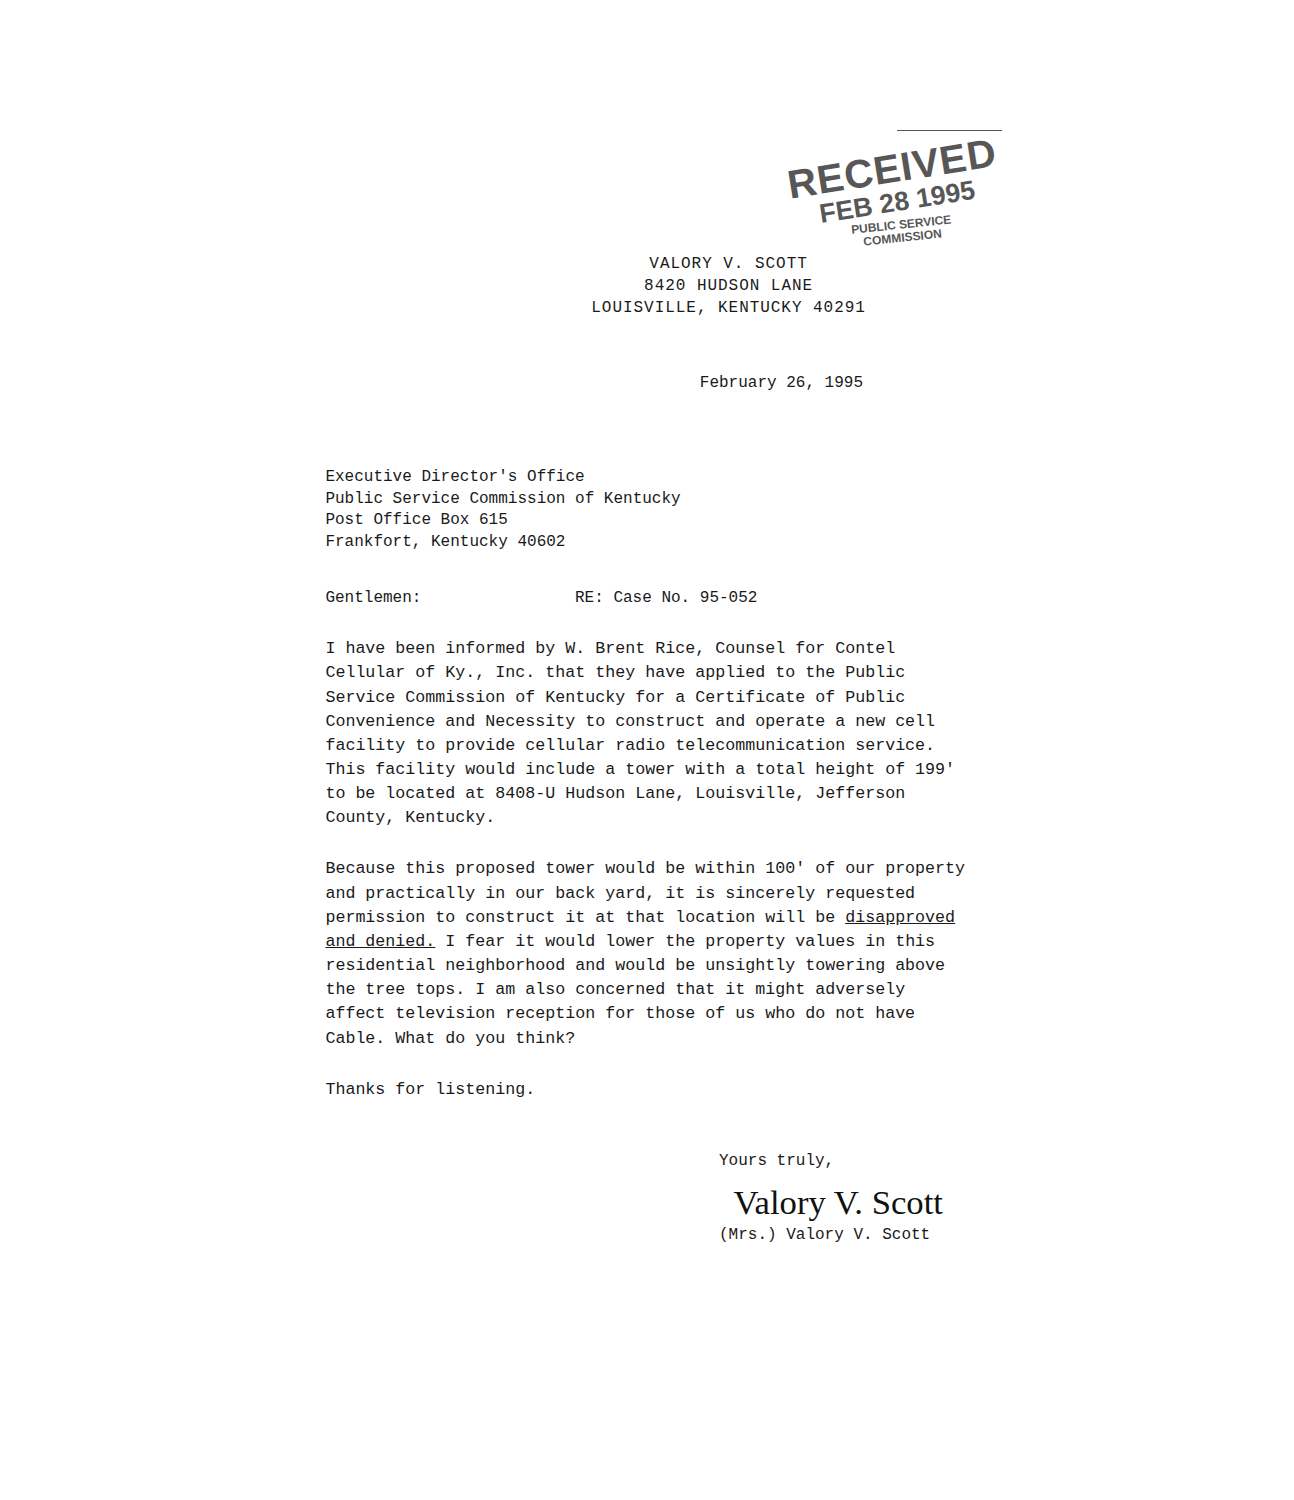RECEIVED FEB 28 1995 PUBLIC SERVICE
COMMISSION
VALORY V. SCOTT
8420 HUDSON LANE
LOUISVILLE, KENTUCKY 40291
February 26, 1995
Executive Director's Office
Public Service Commission of Kentucky
Post Office Box 615
Frankfort, Kentucky 40602
Gentlemen:
RE: Case No. 95-052
I have been informed by W. Brent Rice, Counsel for Contel Cellular of Ky., Inc. that they have applied to the Public Service Commission of Kentucky for a Certificate of Public Convenience and Necessity to construct and operate a new cell facility to provide cellular radio telecommunication service. This facility would include a tower with a total height of 199' to be located at 8408-U Hudson Lane, Louisville, Jefferson County, Kentucky.
Because this proposed tower would be within 100' of our property and practically in our back yard, it is sincerely requested permission to construct it at that location will be disapproved and denied. I fear it would lower the property values in this residential neighborhood and would be unsightly towering above the tree tops. I am also concerned that it might adversely affect television reception for those of us who do not have Cable. What do you think?
Thanks for listening.
Yours truly,
Valory V. Scott
(Mrs.) Valory V. Scott